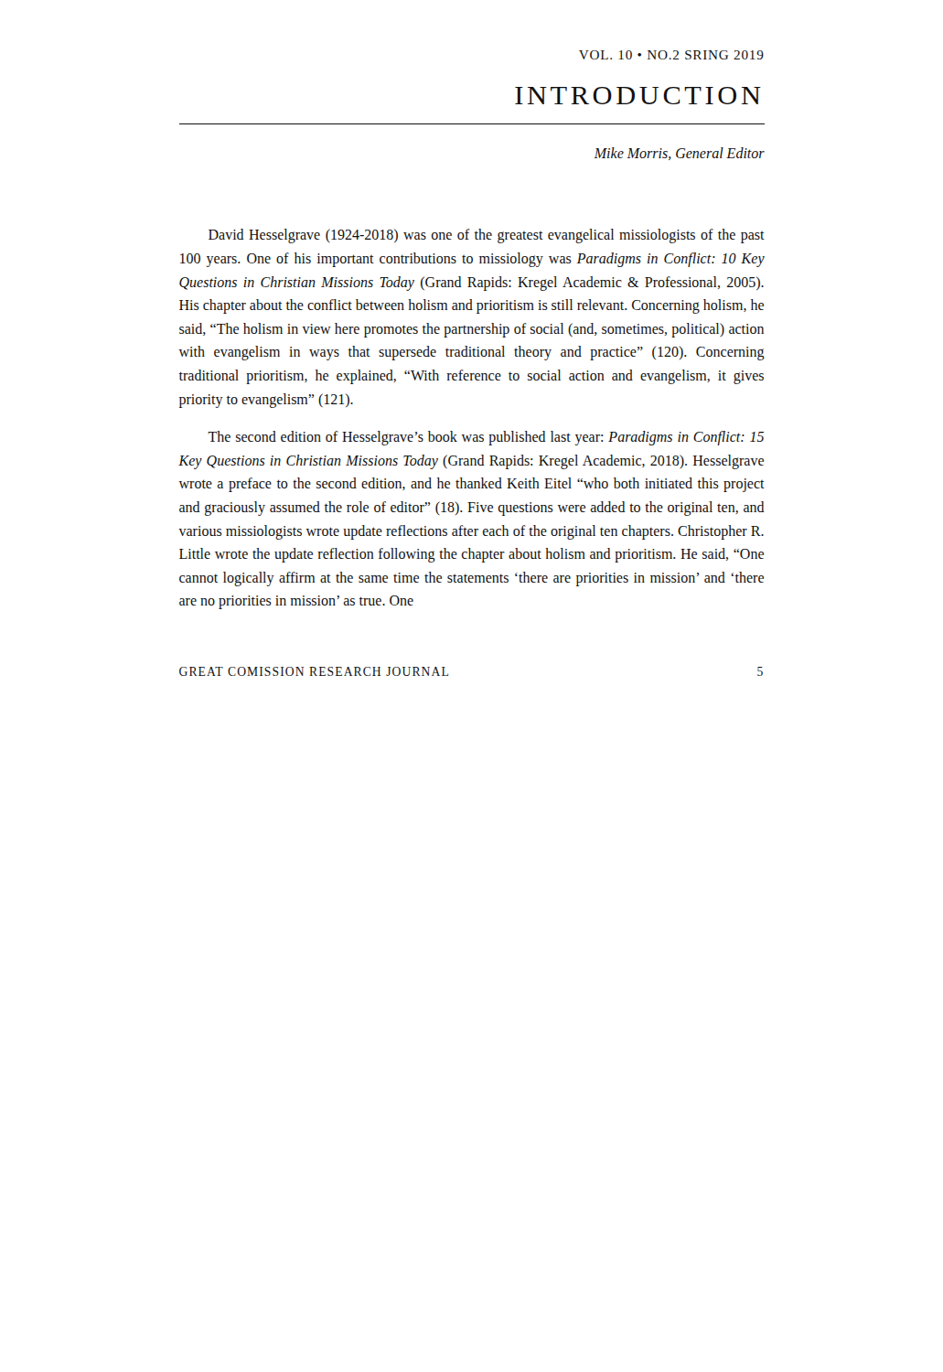VOL. 10 • NO.2 SRING 2019
INTRODUCTION
Mike Morris, General Editor
David Hesselgrave (1924-2018) was one of the greatest evangelical missiologists of the past 100 years. One of his important contributions to missiology was Paradigms in Conflict: 10 Key Questions in Christian Missions Today (Grand Rapids: Kregel Academic & Professional, 2005). His chapter about the conflict between holism and prioritism is still relevant. Concerning holism, he said, “The holism in view here promotes the partnership of social (and, sometimes, political) action with evangelism in ways that supersede traditional theory and practice” (120). Concerning traditional prioritism, he explained, “With reference to social action and evangelism, it gives priority to evangelism” (121).
The second edition of Hesselgrave’s book was published last year: Paradigms in Conflict: 15 Key Questions in Christian Missions Today (Grand Rapids: Kregel Academic, 2018). Hesselgrave wrote a preface to the second edition, and he thanked Keith Eitel “who both initiated this project and graciously assumed the role of editor” (18). Five questions were added to the original ten, and various missiologists wrote update reflections after each of the original ten chapters. Christopher R. Little wrote the update reflection following the chapter about holism and prioritism. He said, “One cannot logically affirm at the same time the statements ‘there are priorities in mission’ and ‘there are no priorities in mission’ as true. One
GREAT COMISSION RESEARCH JOURNAL 5